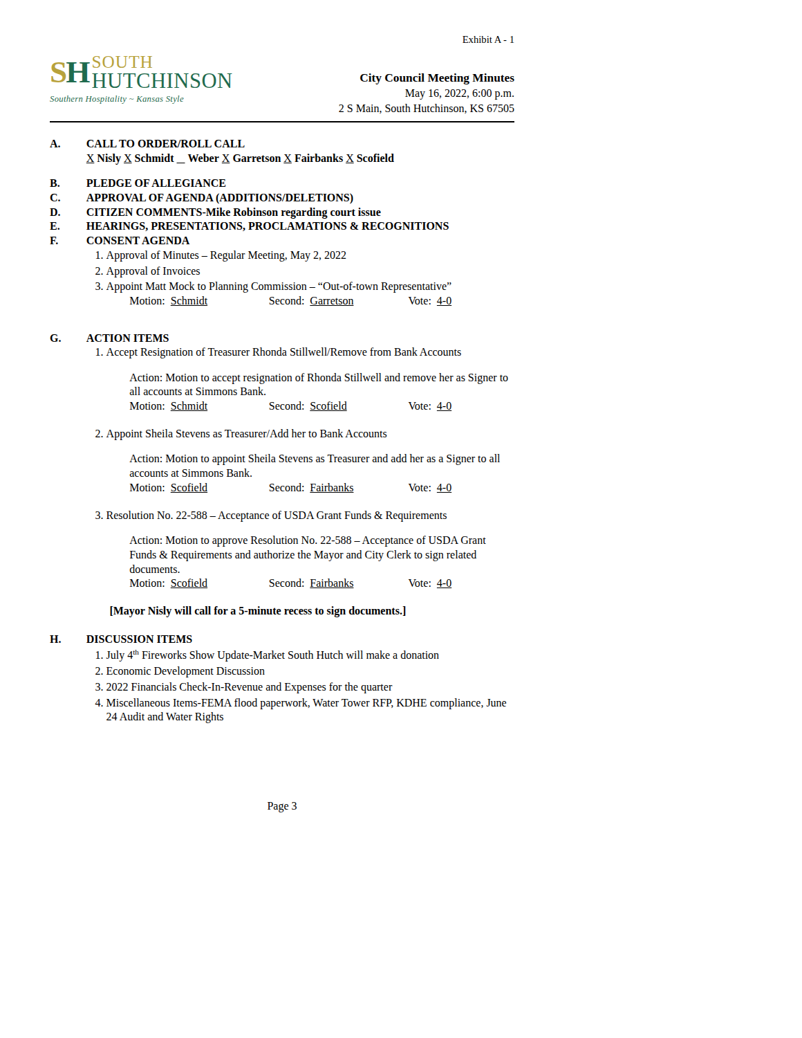Exhibit A - 1
SH
SOUTH
HUTCHINSON
Southern Hospitality ~ Kansas Style
City Council Meeting Minutes
May 16, 2022, 6:00 p.m.
2 S Main, South Hutchinson, KS 67505
| A. | CALL TO ORDER/ROLL CALL X Nisly X Schmidt Weber X Garretson X Fairbanks X Scofield |
| B. | PLEDGE OF ALLEGIANCE |
| C. | APPROVAL OF AGENDA (ADDITIONS/DELETIONS) |
| D. | CITIZEN COMMENTS-Mike Robinson regarding court issue |
| E. | HEARINGS, PRESENTATIONS, PROCLAMATIONS & RECOGNITIONS |
| F. | CONSENT AGENDA Approval of Minutes – Regular Meeting, May 2, 2022 Approval of Invoices Appoint Matt Mock to Planning Commission – “Out-of-town Representative” Motion: Schmidt Second: Garretson Vote: 4-0 |
| G. | ACTION ITEMS Accept Resignation of Treasurer Rhonda Stillwell/Remove from Bank Accounts Action: Motion to accept resignation of Rhonda Stillwell and remove her as Signer to all accounts at Simmons Bank. Motion: Schmidt Second: Scofield Vote: 4-0 Appoint Sheila Stevens as Treasurer/Add her to Bank Accounts Action: Motion to appoint Sheila Stevens as Treasurer and add her as a Signer to all accounts at Simmons Bank. Motion: Scofield Second: Fairbanks Vote: 4-0 Resolution No. 22-588 – Acceptance of USDA Grant Funds & Requirements Action: Motion to approve Resolution No. 22-588 – Acceptance of USDA Grant Funds & Requirements and authorize the Mayor and City Clerk to sign related documents. Motion: Scofield Second: Fairbanks Vote: 4-0 [Mayor Nisly will call for a 5-minute recess to sign documents.] |
| H. | DISCUSSION ITEMS July 4 th Fireworks Show Update-Market South Hutch will make a donation Economic Development Discussion 2022 Financials Check-In-Revenue and Expenses for the quarter Miscellaneous Items-FEMA flood paperwork, Water Tower RFP, KDHE compliance, June 24 Audit and Water Rights |
Page 3